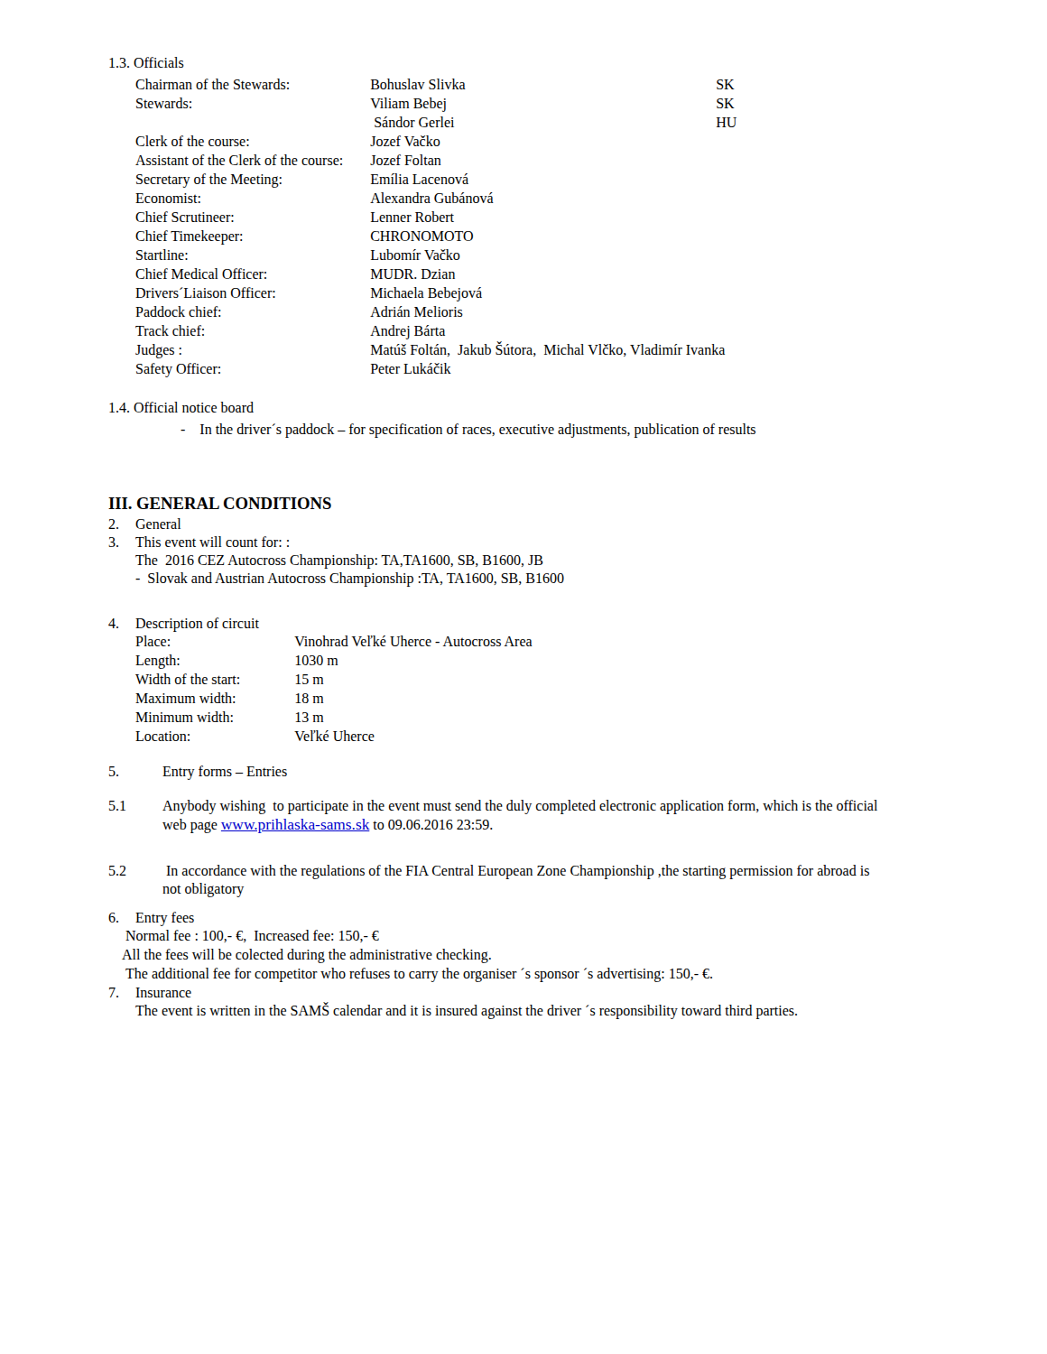1.3. Officials
| Chairman of the Stewards: | Bohuslav Slivka | SK |
| Stewards: | Viliam Bebej | SK |
| | Sándor Gerlei | HU |
| Clerk of the course: | Jozef Vačko | |
| Assistant of the Clerk of the course: | Jozef Foltan | |
| Secretary of the Meeting: | Emília Lacenová | |
| Economist: | Alexandra Gubánová | |
| Chief Scrutineer: | Lenner Robert | |
| Chief Timekeeper: | CHRONOMOTO | |
| Startline: | Lubomír Vačko | |
| Chief Medical Officer: | MUDR. Dzian | |
| Drivers´Liaison Officer: | Michaela Bebejová | |
| Paddock chief: | Adrián Melioris | |
| Track chief: | Andrej Bárta | |
| Judges : | Matúš Foltán, Jakub Šútora, Michal Vlčko, Vladimír Ivanka |
| Safety Officer: | Peter Lukáčik | |
1.4. Official notice board
- In the driver´s paddock – for specification of races, executive adjustments, publication of results
III. GENERAL CONDITIONS
2. General
3. This event will count for: :
The 2016 CEZ Autocross Championship: TA,TA1600, SB, B1600, JB
- Slovak and Austrian Autocross Championship :TA, TA1600, SB, B1600
4. Description of circuit
| Place: | Vinohrad Veľké Uherce - Autocross Area |
| Length: | 1030 m |
| Width of the start: | 15 m |
| Maximum width: | 18 m |
| Minimum width: | 13 m |
| Location: | Veľké Uherce |
5. Entry forms – Entries
5.1 Anybody wishing to participate in the event must send the duly completed electronic application form, which is the official web page www.prihlaska-sams.sk to 09.06.2016 23:59.
5.2 In accordance with the regulations of the FIA Central European Zone Championship ,the starting permission for abroad is not obligatory
6. Entry fees
Normal fee : 100,- €, Increased fee: 150,- €
All the fees will be colected during the administrative checking.
The additional fee for competitor who refuses to carry the organiser ´s sponsor ´s advertising: 150,- €.
7. Insurance
The event is written in the SAMŠ calendar and it is insured against the driver ´s responsibility toward third parties.